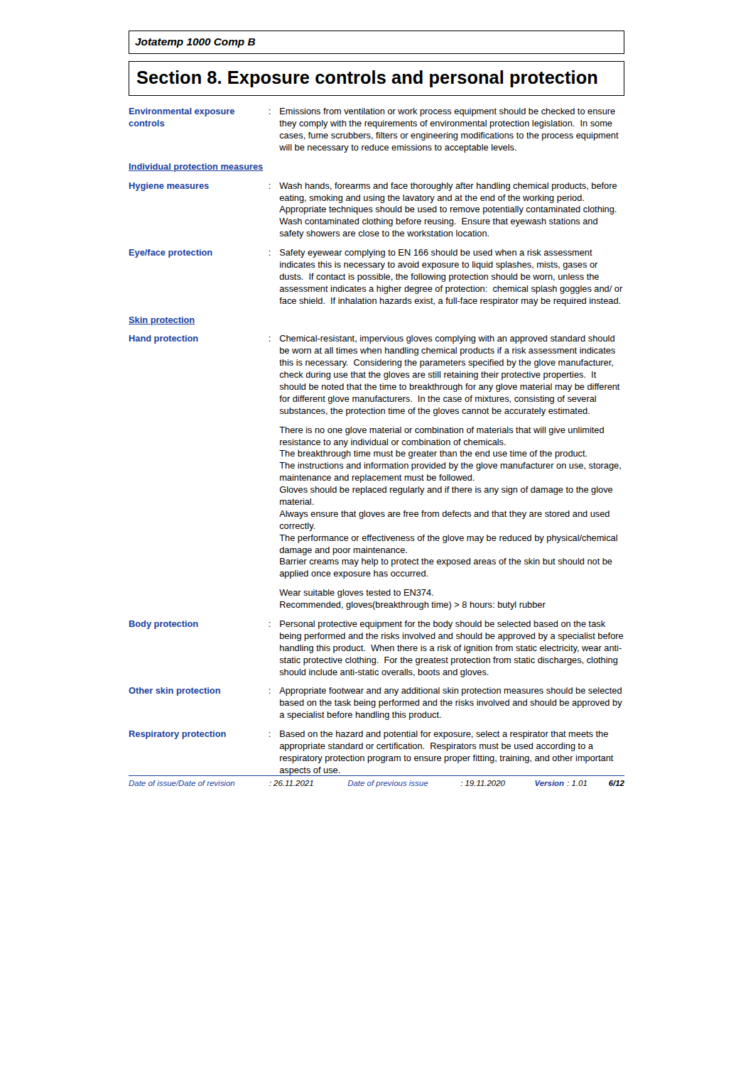Jotatemp 1000 Comp B
Section 8. Exposure controls and personal protection
| Environmental exposure controls | : | Emissions from ventilation or work process equipment should be checked to ensure they comply with the requirements of environmental protection legislation. In some cases, fume scrubbers, filters or engineering modifications to the process equipment will be necessary to reduce emissions to acceptable levels. |
| Individual protection measures |
| Hygiene measures | : | Wash hands, forearms and face thoroughly after handling chemical products, before eating, smoking and using the lavatory and at the end of the working period. Appropriate techniques should be used to remove potentially contaminated clothing. Wash contaminated clothing before reusing. Ensure that eyewash stations and safety showers are close to the workstation location. |
| Eye/face protection | : | Safety eyewear complying to EN 166 should be used when a risk assessment indicates this is necessary to avoid exposure to liquid splashes, mists, gases or dusts. If contact is possible, the following protection should be worn, unless the assessment indicates a higher degree of protection: chemical splash goggles and/ or face shield. If inhalation hazards exist, a full-face respirator may be required instead. |
| Skin protection |
| Hand protection | : | Chemical-resistant, impervious gloves complying with an approved standard should be worn at all times when handling chemical products if a risk assessment indicates this is necessary. Considering the parameters specified by the glove manufacturer, check during use that the gloves are still retaining their protective properties. It should be noted that the time to breakthrough for any glove material may be different for different glove manufacturers. In the case of mixtures, consisting of several substances, the protection time of the gloves cannot be accurately estimated. There is no one glove material or combination of materials that will give unlimited resistance to any individual or combination of chemicals. The breakthrough time must be greater than the end use time of the product. The instructions and information provided by the glove manufacturer on use, storage, maintenance and replacement must be followed. Gloves should be replaced regularly and if there is any sign of damage to the glove material. Always ensure that gloves are free from defects and that they are stored and used correctly. The performance or effectiveness of the glove may be reduced by physical/chemical damage and poor maintenance. Barrier creams may help to protect the exposed areas of the skin but should not be applied once exposure has occurred. Wear suitable gloves tested to EN374. Recommended, gloves(breakthrough time) > 8 hours: butyl rubber |
| Body protection | : | Personal protective equipment for the body should be selected based on the task being performed and the risks involved and should be approved by a specialist before handling this product. When there is a risk of ignition from static electricity, wear anti-static protective clothing. For the greatest protection from static discharges, clothing should include anti-static overalls, boots and gloves. |
| Other skin protection | : | Appropriate footwear and any additional skin protection measures should be selected based on the task being performed and the risks involved and should be approved by a specialist before handling this product. |
| Respiratory protection | : | Based on the hazard and potential for exposure, select a respirator that meets the appropriate standard or certification. Respirators must be used according to a respiratory protection program to ensure proper fitting, training, and other important aspects of use. |
| Date of issue/Date of revision | : 26.11.2021 | Date of previous issue | : 19.11.2020 | Version : 1.01 | 6/12 |